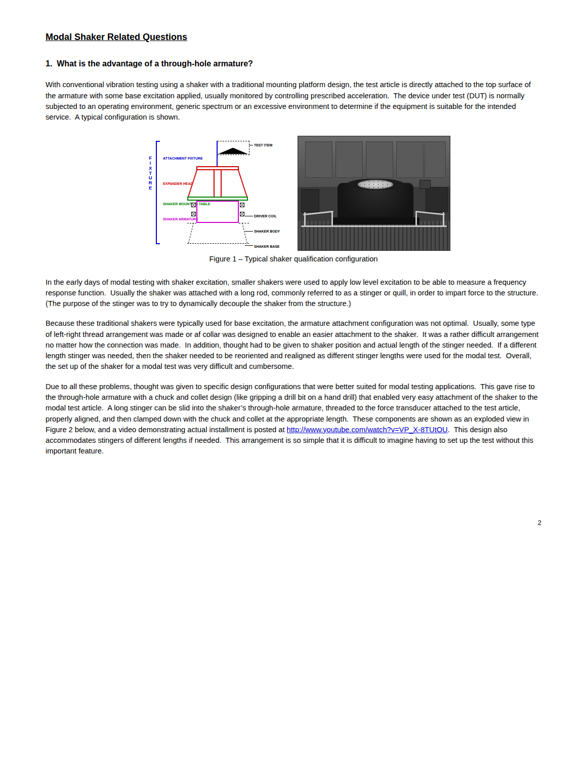Modal Shaker Related Questions
1. What is the advantage of a through-hole armature?
With conventional vibration testing using a shaker with a traditional mounting platform design, the test article is directly attached to the top surface of the armature with some base excitation applied, usually monitored by controlling prescribed acceleration. The device under test (DUT) is normally subjected to an operating environment, generic spectrum or an excessive environment to determine if the equipment is suitable for the intended service. A typical configuration is shown.
F
I
X
T
U
R
E
ATTACHMENT FIXTURE
EXPANDER HEAD
SHAKER MOUNTING TABLE
SHAKER ARMATURE
TEST ITEM
DRIVER COIL
SHAKER BODY
SHAKER BASE
Figure 1 – Typical shaker qualification configuration
In the early days of modal testing with shaker excitation, smaller shakers were used to apply low level excitation to be able to measure a frequency response function. Usually the shaker was attached with a long rod, commonly referred to as a stinger or quill, in order to impart force to the structure. (The purpose of the stinger was to try to dynamically decouple the shaker from the structure.)
Because these traditional shakers were typically used for base excitation, the armature attachment configuration was not optimal. Usually, some type of left-right thread arrangement was made or af collar was designed to enable an easier attachment to the shaker. It was a rather difficult arrangement no matter how the connection was made. In addition, thought had to be given to shaker position and actual length of the stinger needed. If a different length stinger was needed, then the shaker needed to be reoriented and realigned as different stinger lengths were used for the modal test. Overall, the set up of the shaker for a modal test was very difficult and cumbersome.
Due to all these problems, thought was given to specific design configurations that were better suited for modal testing applications. This gave rise to the through-hole armature with a chuck and collet design (like gripping a drill bit on a hand drill) that enabled very easy attachment of the shaker to the modal test article. A long stinger can be slid into the shaker’s through-hole armature, threaded to the force transducer attached to the test article, properly aligned, and then clamped down with the chuck and collet at the appropriate length. These components are shown as an exploded view in Figure 2 below, and a video demonstrating actual installment is posted at http://www.youtube.com/watch?v=VP_X-8TUtOU. This design also accommodates stingers of different lengths if needed. This arrangement is so simple that it is difficult to imagine having to set up the test without this important feature.
2